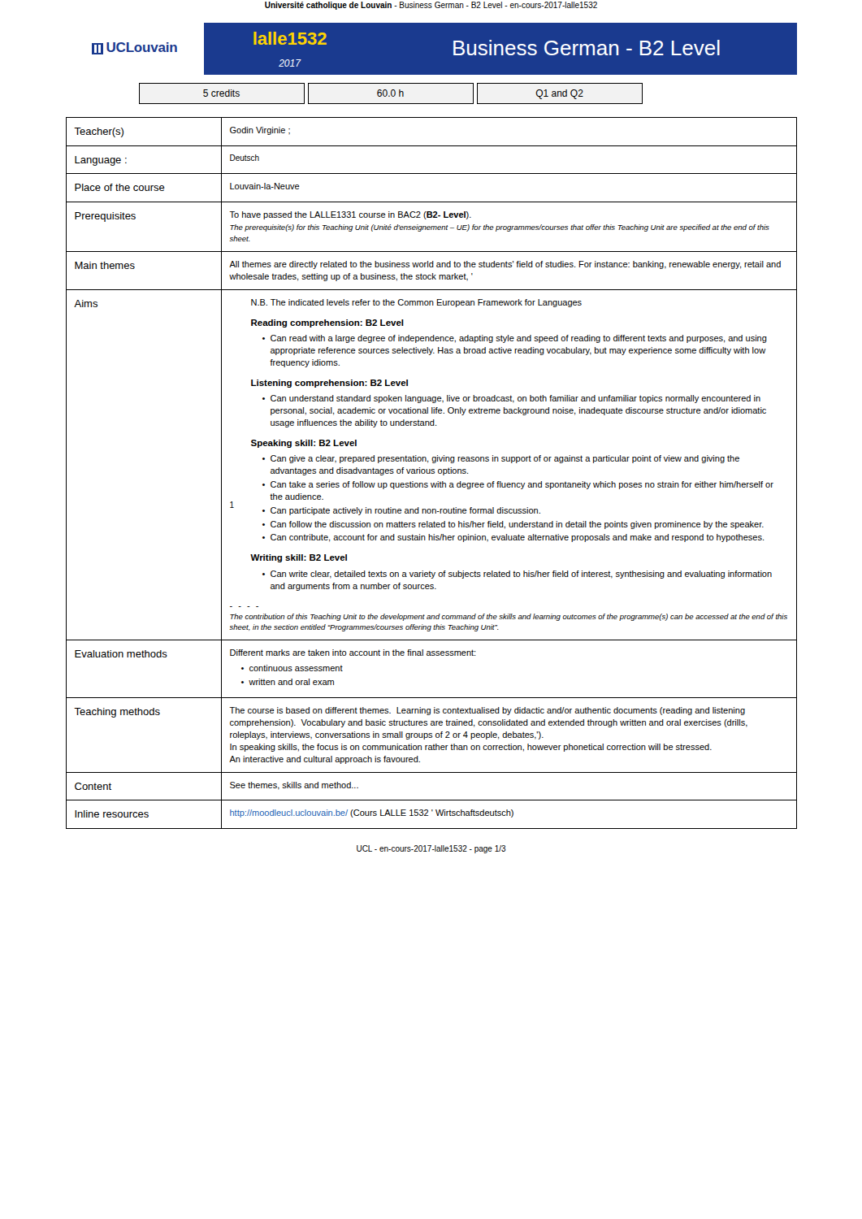Université catholique de Louvain - Business German - B2 Level - en-cours-2017-lalle1532
UCLouvain
lalle1532
2017
Business German - B2 Level
5 credits
60.0 h
Q1 and Q2
| Teacher(s) | Godin Virginie ; |
| Language : | Deutsch |
| Place of the course | Louvain-la-Neuve |
| Prerequisites | To have passed the LALLE1331 course in BAC2 ( B2- Level ). The prerequisite(s) for this Teaching Unit (Unité d'enseignement – UE) for the programmes/courses that offer this Teaching Unit are specified at the end of this sheet. |
| Main themes | All themes are directly related to the business world and to the students' field of studies. For instance: banking, renewable energy, retail and wholesale trades, setting up of a business, the stock market, ' |
| Aims | 1 N.B. The indicated levels refer to the Common European Framework for Languages Reading comprehension: B2 Level Can read with a large degree of independence, adapting style and speed of reading to different texts and purposes, and using appropriate reference sources selectively. Has a broad active reading vocabulary, but may experience some difficulty with low frequency idioms. Listening comprehension: B2 Level Can understand standard spoken language, live or broadcast, on both familiar and unfamiliar topics normally encountered in personal, social, academic or vocational life. Only extreme background noise, inadequate discourse structure and/or idiomatic usage influences the ability to understand. Speaking skill: B2 Level Can give a clear, prepared presentation, giving reasons in support of or against a particular point of view and giving the advantages and disadvantages of various options. Can take a series of follow up questions with a degree of fluency and spontaneity which poses no strain for either him/herself or the audience. Can participate actively in routine and non-routine formal discussion. Can follow the discussion on matters related to his/her field, understand in detail the points given prominence by the speaker. Can contribute, account for and sustain his/her opinion, evaluate alternative proposals and make and respond to hypotheses. Writing skill: B2 Level Can write clear, detailed texts on a variety of subjects related to his/her field of interest, synthesising and evaluating information and arguments from a number of sources. - - - - The contribution of this Teaching Unit to the development and command of the skills and learning outcomes of the programme(s) can be accessed at the end of this sheet, in the section entitled “Programmes/courses offering this Teaching Unit”. |
| Evaluation methods | Different marks are taken into account in the final assessment: continuous assessment written and oral exam |
| Teaching methods | The course is based on different themes. Learning is contextualised by didactic and/or authentic documents (reading and listening comprehension). Vocabulary and basic structures are trained, consolidated and extended through written and oral exercises (drills, roleplays, interviews, conversations in small groups of 2 or 4 people, debates,'). In speaking skills, the focus is on communication rather than on correction, however phonetical correction will be stressed. An interactive and cultural approach is favoured. |
| Content | See themes, skills and method... |
| Inline resources | http://moodleucl.uclouvain.be/ (Cours LALLE 1532 ' Wirtschaftsdeutsch) |
UCL - en-cours-2017-lalle1532 - page 1/3